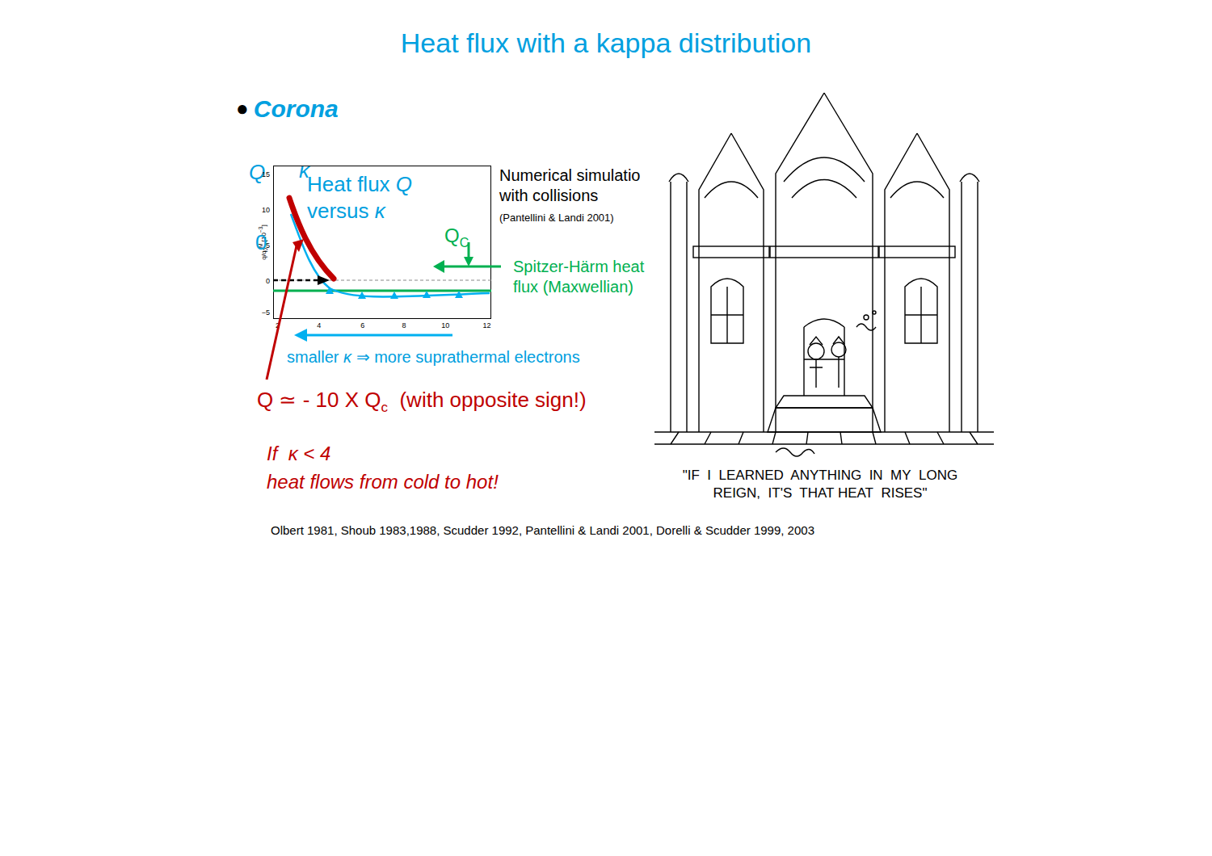Heat flux with a kappa distribution
●Corona
Q
15
10
5
0
−5
q/q0M [10−3]
2
4
6
8
10
12
0
Heat flux Q
versus κ
κ
Numerical simulatio
with collisions
(Pantellini & Landi 2001)
QC
Spitzer-Härm heat
flux (Maxwellian)
smaller κ ⇒ more suprathermal electrons
Q ≃ - 10 X Qc (with opposite sign!)
If κ < 4
heat flows from cold to hot!
"IF I LEARNED ANYTHING IN MY LONG
REIGN, IT'S THAT HEAT RISES"
Olbert 1981, Shoub 1983,1988, Scudder 1992, Pantellini & Landi 2001, Dorelli & Scudder 1999, 2003